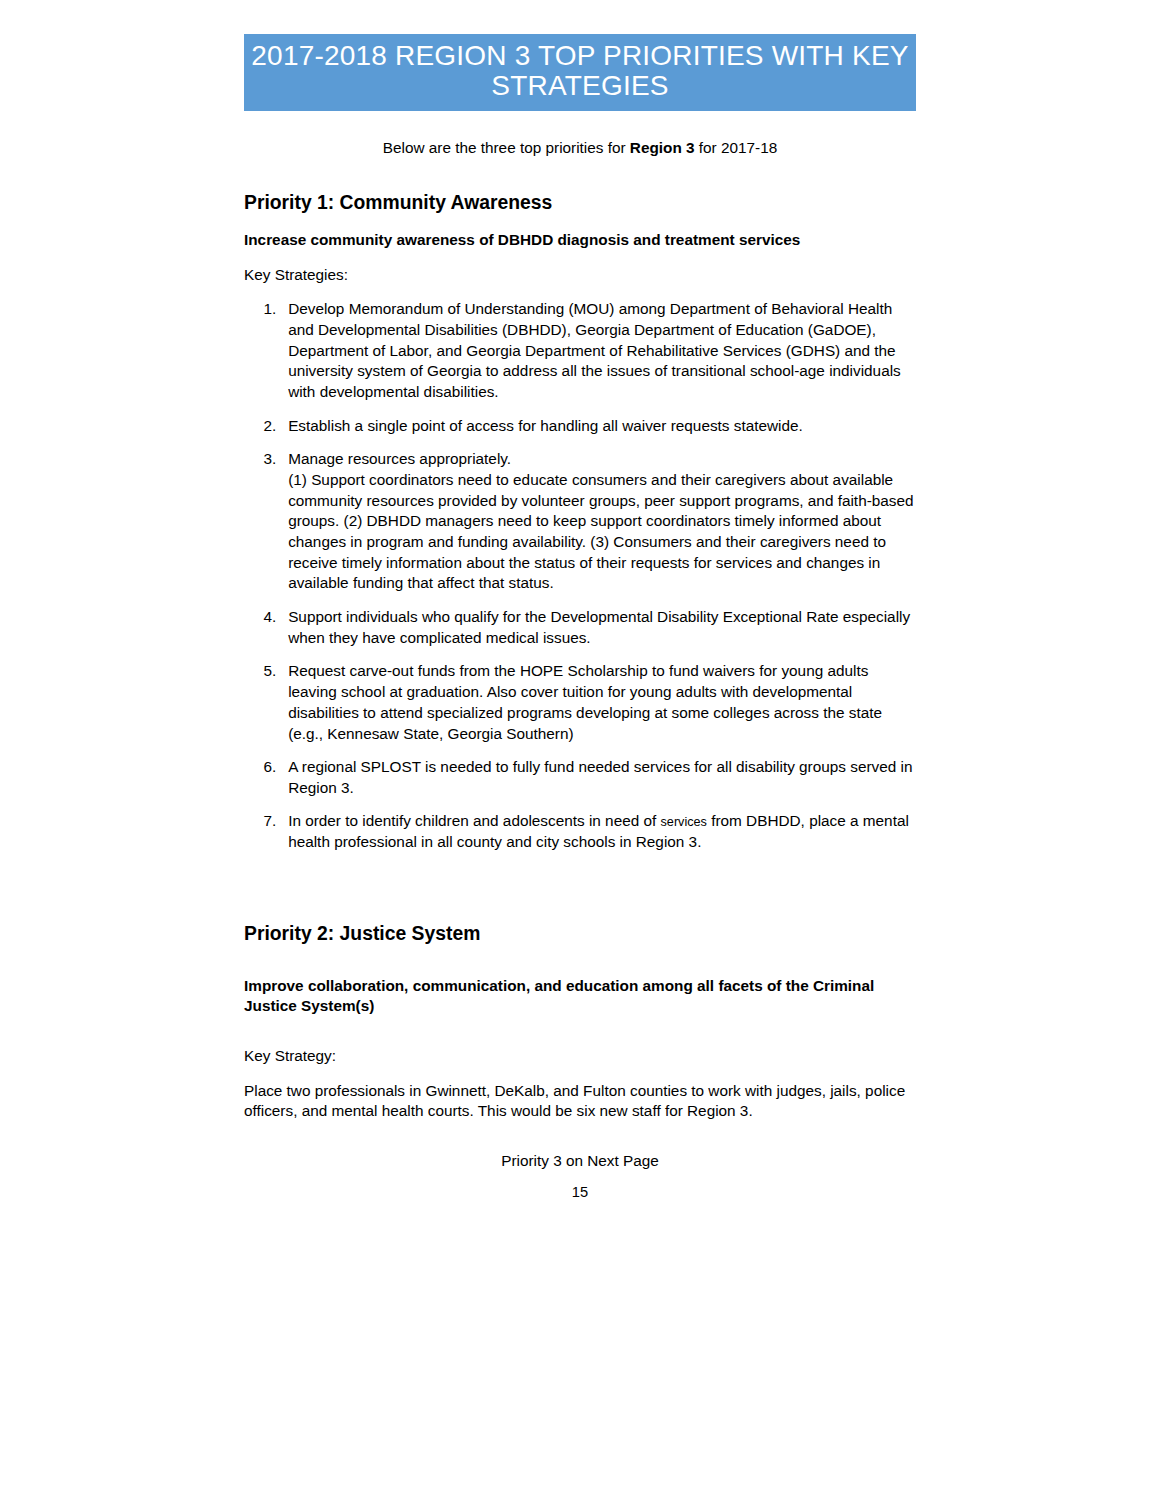2017-2018 REGION 3 TOP PRIORITIES WITH KEY STRATEGIES
Below are the three top priorities for Region 3 for 2017-18
Priority 1: Community Awareness
Increase community awareness of DBHDD diagnosis and treatment services
Key Strategies:
Develop Memorandum of Understanding (MOU) among Department of Behavioral Health and Developmental Disabilities (DBHDD), Georgia Department of Education (GaDOE), Department of Labor, and Georgia Department of Rehabilitative Services (GDHS) and the university system of Georgia to address all the issues of transitional school-age individuals with developmental disabilities.
Establish a single point of access for handling all waiver requests statewide.
Manage resources appropriately.
(1) Support coordinators need to educate consumers and their caregivers about available community resources provided by volunteer groups, peer support programs, and faith-based groups. (2) DBHDD managers need to keep support coordinators timely informed about changes in program and funding availability. (3) Consumers and their caregivers need to receive timely information about the status of their requests for services and changes in available funding that affect that status.
Support individuals who qualify for the Developmental Disability Exceptional Rate especially when they have complicated medical issues.
Request carve-out funds from the HOPE Scholarship to fund waivers for young adults leaving school at graduation. Also cover tuition for young adults with developmental disabilities to attend specialized programs developing at some colleges across the state (e.g., Kennesaw State, Georgia Southern)
A regional SPLOST is needed to fully fund needed services for all disability groups served in Region 3.
In order to identify children and adolescents in need of services from DBHDD, place a mental health professional in all county and city schools in Region 3.
Priority 2: Justice System
Improve collaboration, communication, and education among all facets of the Criminal Justice System(s)
Key Strategy:
Place two professionals in Gwinnett, DeKalb, and Fulton counties to work with judges, jails, police officers, and mental health courts. This would be six new staff for Region 3.
Priority 3 on Next Page
15